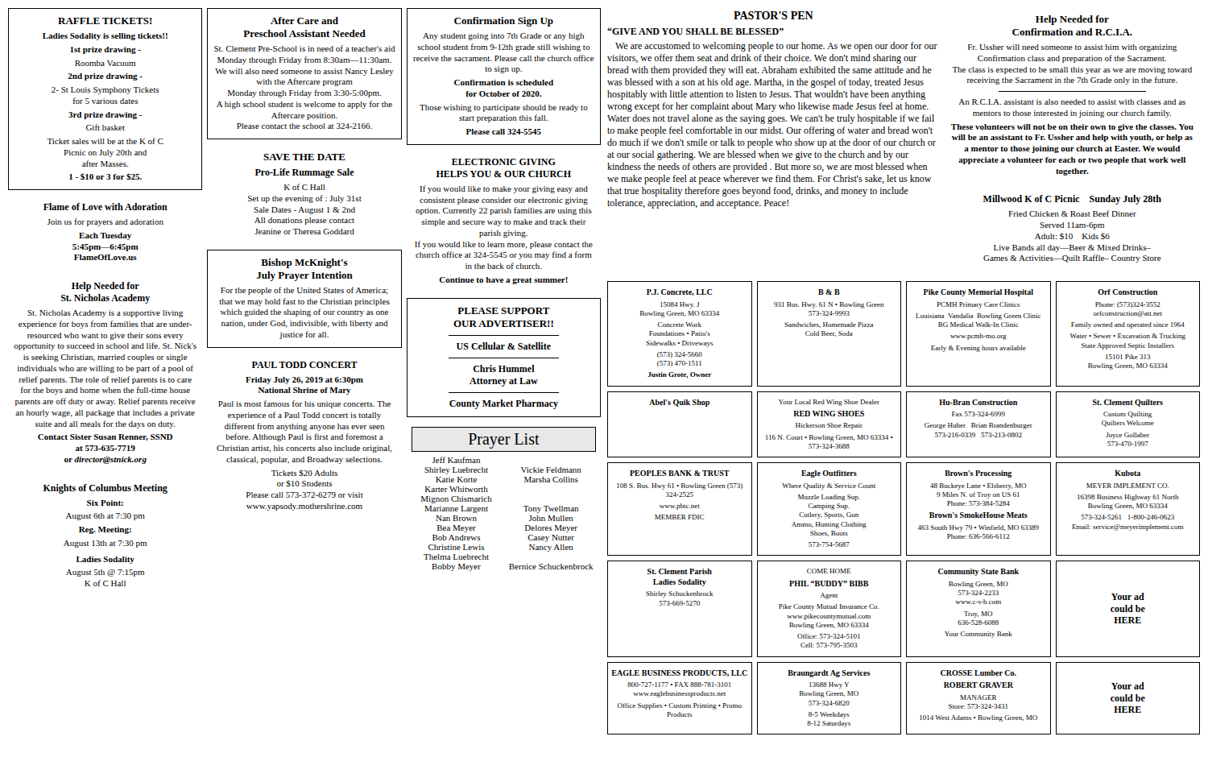RAFFLE TICKETS!
Ladies Sodality is selling tickets!!
1st prize drawing -
Roomba Vacuum
2nd prize drawing -
2- St Louis Symphony Tickets
for 5 various dates
3rd prize drawing -
Gift basket
Ticket sales will be at the K of C
Picnic on July 20th and
after Masses.
1 - $10 or 3 for $25.
Flame of Love with Adoration
Join us for prayers and adoration
Each Tuesday
5:45pm—6:45pm
FlameOfLove.us
Help Needed for
St. Nicholas Academy
St. Nicholas Academy is a supportive living experience for boys from families that are under-resourced who want to give their sons every opportunity to succeed in school and life. St. Nick's is seeking Christian, married couples or single individuals who are willing to be part of a pool of relief parents. The role of relief parents is to care for the boys and home when the full-time house parents are off duty or away. Relief parents receive an hourly wage, all package that includes a private suite and all meals for the days on duty.
Contact Sister Susan Renner, SSND
at 573-635-7719
or director@stnick.org
Knights of Columbus Meeting
Six Point:
August 6th at 7:30 pm
Reg. Meeting:
August 13th at 7:30 pm
Ladies Sodality
August 5th @ 7:15pm
K of C Hall
After Care and
Preschool Assistant Needed
St. Clement Pre-School is in need of a teacher's aid
Monday through Friday from 8:30am—11:30am.
We will also need someone to assist Nancy Lesley with the Aftercare program
Monday through Friday from 3:30-5:00pm.
A high school student is welcome to apply for the Aftercare position.
Please contact the school at 324-2166.
SAVE THE DATE
Pro-Life Rummage Sale
K of C Hall
Set up the evening of : July 31st
Sale Dates - August 1 & 2nd
All donations please contact
Jeanine or Theresa Goddard
Bishop McKnight's
July Prayer Intention
For the people of the United States of America; that we may hold fast to the Christian principles which guided the shaping of our country as one nation, under God, indivisible, with liberty and justice for all.
PAUL TODD CONCERT
Friday July 26, 2019 at 6:30pm
National Shrine of Mary
Paul is most famous for his unique concerts. The experience of a Paul Todd concert is totally different from anything anyone has ever seen before. Although Paul is first and foremost a Christian artist, his concerts also include original, classical, popular, and Broadway selections.
Tickets $20 Adults
or $10 Students
Please call 573-372-6279 or visit
www.yapsody.mothershrine.com
Confirmation Sign Up
Any student going into 7th Grade or any high school student from 9-12th grade still wishing to receive the sacrament. Please call the church office to sign up.
Confirmation is scheduled
for October of 2020.
Those wishing to participate should be ready to start preparation this fall.
Please call 324-5545
ELECTRONIC GIVING
HELPS YOU & OUR CHURCH
If you would like to make your giving easy and consistent please consider our electronic giving option. Currently 22 parish families are using this simple and secure way to make and track their parish giving.
If you would like to learn more, please contact the church office at 324-5545 or you may find a form in the back of church.
Continue to have a great summer!
PLEASE SUPPORT
OUR ADVERTISER!!
US Cellular & Satellite
Chris Hummel
Attorney at Law
County Market Pharmacy
Prayer List
Jeff Kaufman Shirley Luebrecht Vickie Feldmann Katie Korte Marsha Collins Karter Whitworth Mignon Chismarich Marianne Largent Tony Twellman Nan Brown John Mullen Bea Meyer Delores Meyer Bob Andrews Casey Nutter Christine Lewis Nancy Allen Thelma Luebrecht Bobby Meyer Bernice Schuckenbrock
PASTOR'S PEN
“GIVE AND YOU SHALL BE BLESSED”
We are accustomed to welcoming people to our home. As we open our door for our visitors, we offer them seat and drink of their choice. We don't mind sharing our bread with them provided they will eat. Abraham exhibited the same attitude and he was blessed with a son at his old age. Martha, in the gospel of today, treated Jesus hospitably with little attention to listen to Jesus. That wouldn't have been anything wrong except for her complaint about Mary who likewise made Jesus feel at home. Water does not travel alone as the saying goes. We can't be truly hospitable if we fail to make people feel comfortable in our midst. Our offering of water and bread won't do much if we don't smile or talk to people who show up at the door of our church or at our social gathering. We are blessed when we give to the church and by our kindness the needs of others are provided . But more so, we are most blessed when we make people feel at peace wherever we find them. For Christ's sake, let us know that true hospitality therefore goes beyond food, drinks, and money to include tolerance, appreciation, and acceptance. Peace!
Help Needed for
Confirmation and R.C.I.A.
Fr. Ussher will need someone to assist him with organizing Confirmation class and preparation of the Sacrament.
The class is expected to be small this year as we are moving toward receiving the Sacrament in the 7th Grade only in the future.
An R.C.I.A. assistant is also needed to assist with classes and as mentors to those interested in joining our church family.
These volunteers will not be on their own to give the classes. You will be an assistant to Fr. Ussher and help with youth, or help as a mentor to those joining our church at Easter. We would appreciate a volunteer for each or two people that work well together.
Millwood K of C Picnic Sunday July 28th
Fried Chicken & Roast Beef Dinner
Served 11am-6pm
Adult: $10 Kids $6
Live Bands all day—Beer & Mixed Drinks–
Games & Activities—Quilt Raffle– Country Store
P.J. Concrete, LLC
15084 Hwy. J
Bowling Green, MO 63334
Concrete Work
Foundations • Patio's
Sidewalks • Driveways
(573) 324-5660
(573) 470-1511
Justin Grote, Owner
B & B
931 Bus. Hwy. 61 N • Bowling Green
573-324-9993
Sandwiches, Homemade Pizza
Cold Beer, Soda
Pike County Memorial Hospital
PCMH Primary Care Clinics
Louisiana Vandalia Bowling Green Clinic
BG Medical Walk-In Clinic
www.pcmh-mo.org
Early & Evening hours available
Orf Construction
Phone: (573)324-3552
orfconstruction@att.net
Family owned and operated since 1964
Water • Sewer • Excavation & Trucking
State Approved Septic Installers
15101 Pike 313
Bowling Green, MO 63334
Abel's Quik Shop
Your Local Red Wing Shoe Dealer
RED WING SHOES
Hickerson Shoe Repair
116 N. Court • Bowling Green, MO 63334 • 573-324-3688
Hu-Bran Construction
Fax 573-324-6999
George Huber Brian Brandenburger
573-216-0339 573-213-0802
St. Clement Quilters
Custom Quilting
Quilters Welcome
Joyce Gollaher
573-470-1997
PEOPLES BANK & TRUST
108 S. Bus. Hwy 61 • Bowling Green (573) 324-2525
www.pbtc.net
MEMBER FDIC
Eagle Outfitters
Where Quality & Service Count
Muzzle Loading Sup.
Camping Sup.
Cutlery, Sports, Gun
Ammo, Hunting Clothing
Shoes, Boots
573-754-5687
Brown's Processing
48 Buckeye Lane • Elsberry, MO
9 Miles N. of Troy on US 61
Phone: 573-384-5284
Brown's SmokeHouse Meats
463 South Hwy 79 • Winfield, MO 63389
Phone: 636-566-6112
Kubota
MEYER IMPLEMENT CO.
16398 Business Highway 61 North
Bowling Green, MO 63334
573-324-5261 1-800-246-0623
Email: service@meyerimplement.com
St. Clement Parish
Ladies Sodality
Shirley Schuckenbrock
573-669-5270
COME HOME
PHIL “BUDDY” BIBB
Agent
Pike County Mutual Insurance Co.
www.pikecountymutual.com
Bowling Green, MO 63334
Office: 573-324-5101
Cell: 573-795-3503
Community State Bank
Bowling Green, MO
573-324-2233
www.c-s-b.com
Troy, MO
636-528-6088
Your Community Bank
Your ad
could be
HERE
EAGLE BUSINESS PRODUCTS, LLC
800-727-1177 • FAX 888-781-3101
www.eaglebusinessproducts.net
Office Supplies • Custom Printing • Promo Products
Braungardt Ag Services
13688 Hwy Y
Bowling Green, MO
573-324-6820
8-5 Weekdays
8-12 Saturdays
CROSSE Lumber Co.
ROBERT GRAVER
MANAGER
Store: 573-324-3431
1014 West Adams • Bowling Green, MO
Your ad
could be
HERE